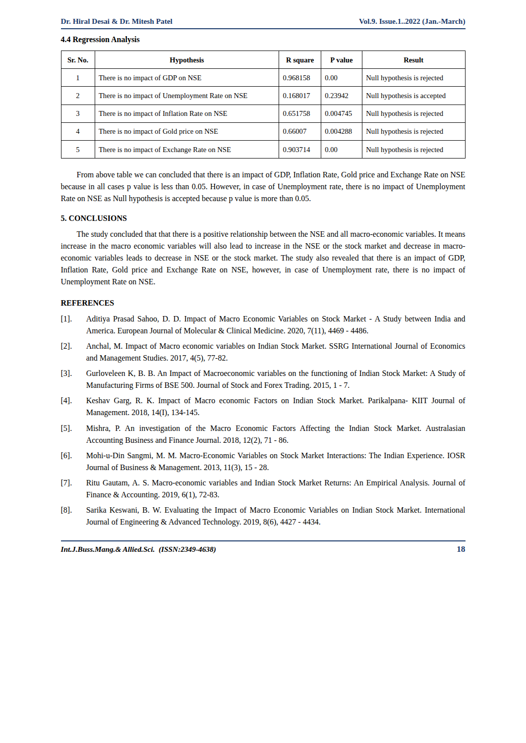Dr. Hiral Desai & Dr. Mitesh Patel Vol.9. Issue.1..2022 (Jan.-March)
4.4 Regression Analysis
| Sr. No. | Hypothesis | R square | P value | Result |
| --- | --- | --- | --- | --- |
| 1 | There is no impact of GDP on NSE | 0.968158 | 0.00 | Null hypothesis is rejected |
| 2 | There is no impact of Unemployment Rate on NSE | 0.168017 | 0.23942 | Null hypothesis is accepted |
| 3 | There is no impact of Inflation Rate on NSE | 0.651758 | 0.004745 | Null hypothesis is rejected |
| 4 | There is no impact of Gold price on NSE | 0.66007 | 0.004288 | Null hypothesis is rejected |
| 5 | There is no impact of Exchange Rate on NSE | 0.903714 | 0.00 | Null hypothesis is rejected |
From above table we can concluded that there is an impact of GDP, Inflation Rate, Gold price and Exchange Rate on NSE because in all cases p value is less than 0.05. However, in case of Unemployment rate, there is no impact of Unemployment Rate on NSE as Null hypothesis is accepted because p value is more than 0.05.
5. CONCLUSIONS
The study concluded that that there is a positive relationship between the NSE and all macro-economic variables. It means increase in the macro economic variables will also lead to increase in the NSE or the stock market and decrease in macro-economic variables leads to decrease in NSE or the stock market. The study also revealed that there is an impact of GDP, Inflation Rate, Gold price and Exchange Rate on NSE, however, in case of Unemployment rate, there is no impact of Unemployment Rate on NSE.
REFERENCES
[1]. Aditiya Prasad Sahoo, D. D. Impact of Macro Economic Variables on Stock Market - A Study between India and America. European Journal of Molecular & Clinical Medicine. 2020, 7(11), 4469 - 4486.
[2]. Anchal, M. Impact of Macro economic variables on Indian Stock Market. SSRG International Journal of Economics and Management Studies. 2017, 4(5), 77-82.
[3]. Gurloveleen K, B. B. An Impact of Macroeconomic variables on the functioning of Indian Stock Market: A Study of Manufacturing Firms of BSE 500. Journal of Stock and Forex Trading. 2015, 1 - 7.
[4]. Keshav Garg, R. K. Impact of Macro economic Factors on Indian Stock Market. Parikalpana- KIIT Journal of Management. 2018, 14(I), 134-145.
[5]. Mishra, P. An investigation of the Macro Economic Factors Affecting the Indian Stock Market. Australasian Accounting Business and Finance Journal. 2018, 12(2), 71 - 86.
[6]. Mohi-u-Din Sangmi, M. M. Macro-Economic Variables on Stock Market Interactions: The Indian Experience. IOSR Journal of Business & Management. 2013, 11(3), 15 - 28.
[7]. Ritu Gautam, A. S. Macro-economic variables and Indian Stock Market Returns: An Empirical Analysis. Journal of Finance & Accounting. 2019, 6(1), 72-83.
[8]. Sarika Keswani, B. W. Evaluating the Impact of Macro Economic Variables on Indian Stock Market. International Journal of Engineering & Advanced Technology. 2019, 8(6), 4427 - 4434.
Int.J.Buss.Mang.& Allied.Sci. (ISSN:2349-4638) 18